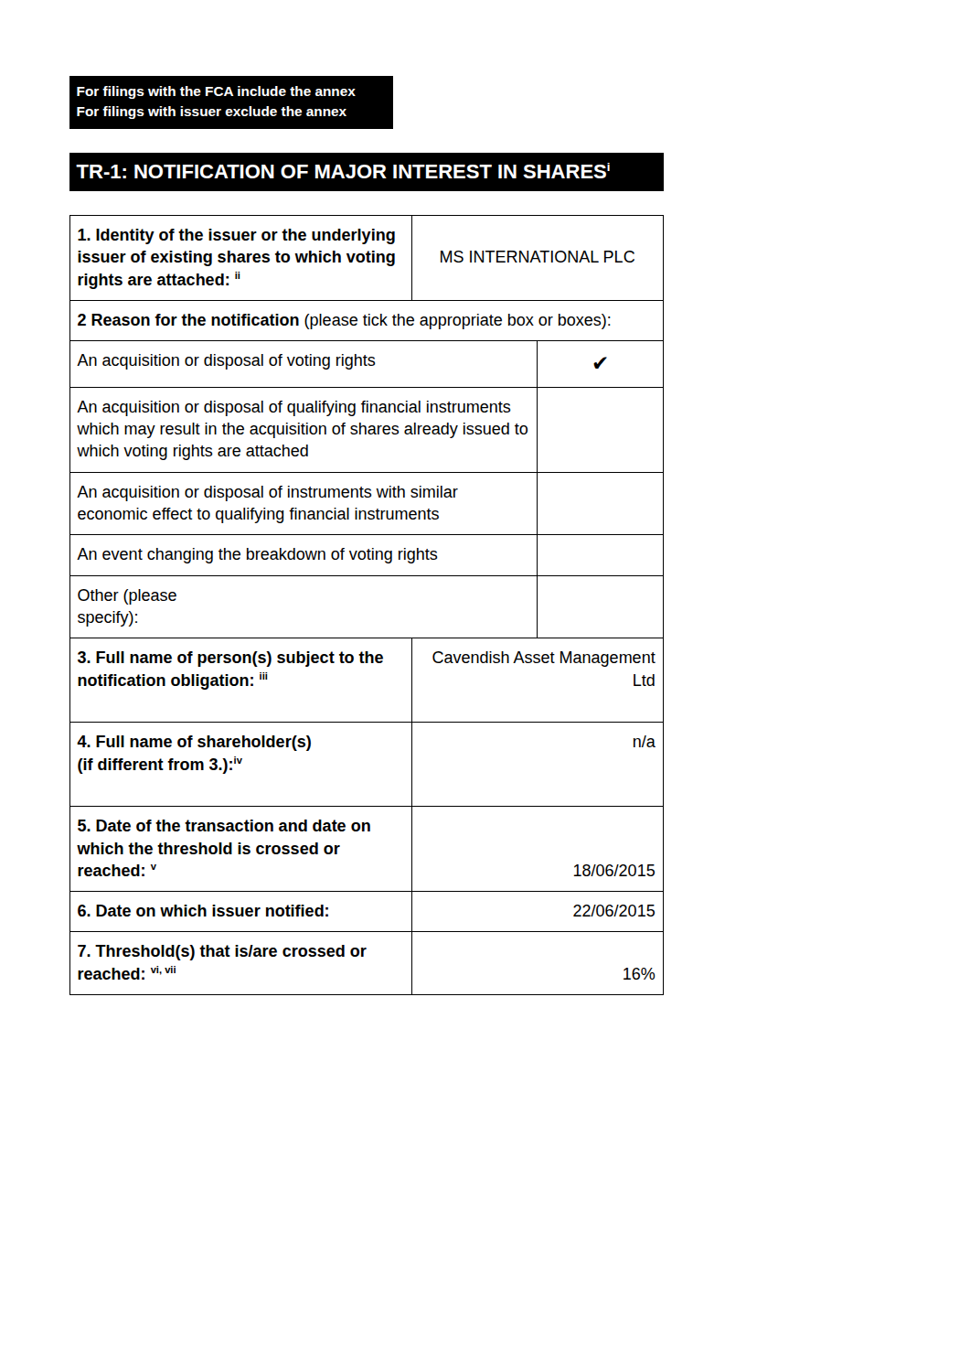For filings with the FCA include the annex
For filings with issuer exclude the annex
TR-1: NOTIFICATION OF MAJOR INTEREST IN SHARESi
| 1. Identity of the issuer or the underlying issuer of existing shares to which voting rights are attached: ii | MS INTERNATIONAL PLC |
| 2 Reason for the notification (please tick the appropriate box or boxes): |
| An acquisition or disposal of voting rights | ✔ |
| An acquisition or disposal of qualifying financial instruments which may result in the acquisition of shares already issued to which voting rights are attached | |
| An acquisition or disposal of instruments with similar economic effect to qualifying financial instruments | |
| An event changing the breakdown of voting rights | |
| Other (please specify): | |
| 3. Full name of person(s) subject to the notification obligation: iii | Cavendish Asset Management Ltd |
| 4. Full name of shareholder(s) (if different from 3.): iv | n/a |
| 5. Date of the transaction and date on which the threshold is crossed or reached: v | 18/06/2015 |
| 6. Date on which issuer notified: | 22/06/2015 |
| 7. Threshold(s) that is/are crossed or reached: vi, vii | 16% |